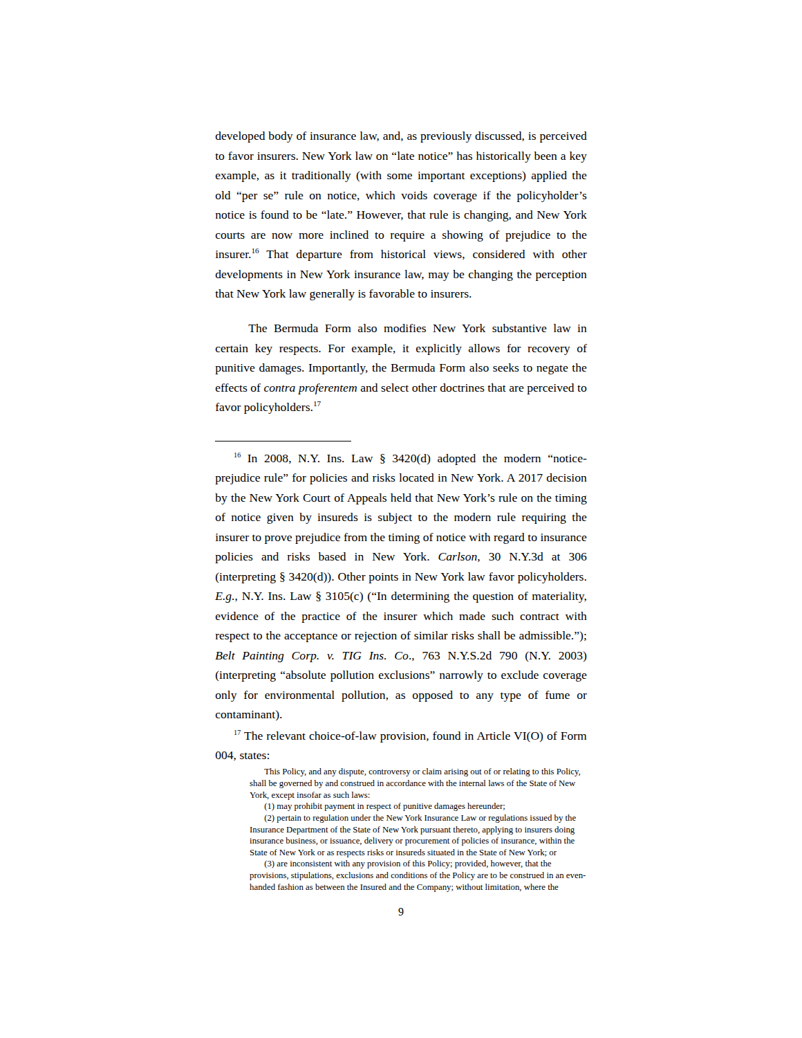developed body of insurance law, and, as previously discussed, is perceived to favor insurers. New York law on “late notice” has historically been a key example, as it traditionally (with some important exceptions) applied the old “per se” rule on notice, which voids coverage if the policyholder’s notice is found to be “late.” However, that rule is changing, and New York courts are now more inclined to require a showing of prejudice to the insurer.16 That departure from historical views, considered with other developments in New York insurance law, may be changing the perception that New York law generally is favorable to insurers.
The Bermuda Form also modifies New York substantive law in certain key respects. For example, it explicitly allows for recovery of punitive damages. Importantly, the Bermuda Form also seeks to negate the effects of contra proferentem and select other doctrines that are perceived to favor policyholders.17
16 In 2008, N.Y. Ins. Law § 3420(d) adopted the modern “notice-prejudice rule” for policies and risks located in New York. A 2017 decision by the New York Court of Appeals held that New York’s rule on the timing of notice given by insureds is subject to the modern rule requiring the insurer to prove prejudice from the timing of notice with regard to insurance policies and risks based in New York. Carlson, 30 N.Y.3d at 306 (interpreting § 3420(d)). Other points in New York law favor policyholders. E.g., N.Y. Ins. Law § 3105(c) (“In determining the question of materiality, evidence of the practice of the insurer which made such contract with respect to the acceptance or rejection of similar risks shall be admissible.”); Belt Painting Corp. v. TIG Ins. Co., 763 N.Y.S.2d 790 (N.Y. 2003) (interpreting “absolute pollution exclusions” narrowly to exclude coverage only for environmental pollution, as opposed to any type of fume or contaminant).
17 The relevant choice-of-law provision, found in Article VI(O) of Form 004, states:
This Policy, and any dispute, controversy or claim arising out of or relating to this Policy, shall be governed by and construed in accordance with the internal laws of the State of New York, except insofar as such laws:
(1) may prohibit payment in respect of punitive damages hereunder;
(2) pertain to regulation under the New York Insurance Law or regulations issued by the Insurance Department of the State of New York pursuant thereto, applying to insurers doing insurance business, or issuance, delivery or procurement of policies of insurance, within the State of New York or as respects risks or insureds situated in the State of New York; or
(3) are inconsistent with any provision of this Policy; provided, however, that the provisions, stipulations, exclusions and conditions of the Policy are to be construed in an even-handed fashion as between the Insured and the Company; without limitation, where the
9